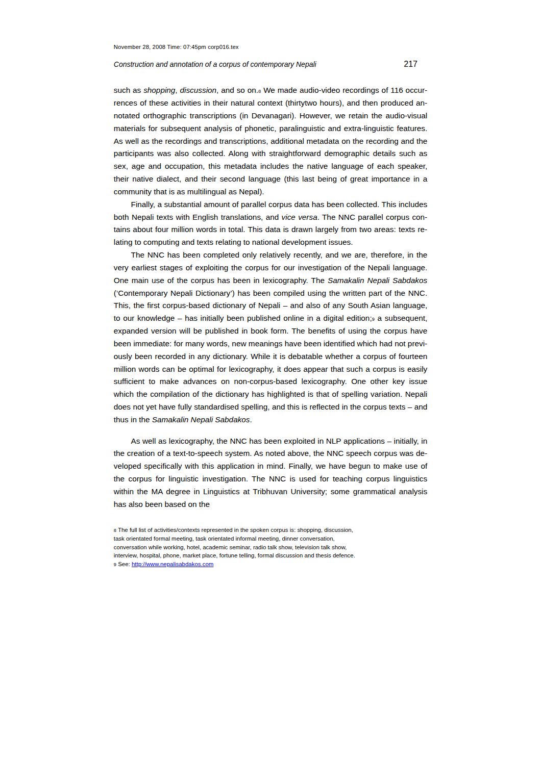November 28, 2008 Time: 07:45pm corp016.tex
Construction and annotation of a corpus of contemporary Nepali 217
such as shopping, discussion, and so on.8 We made audio-video recordings of 116 occurrences of these activities in their natural context (thirtytwo hours), and then produced annotated orthographic transcriptions (in Devanagari). However, we retain the audio-visual materials for subsequent analysis of phonetic, paralinguistic and extra-linguistic features. As well as the recordings and transcriptions, additional metadata on the recording and the participants was also collected. Along with straightforward demographic details such as sex, age and occupation, this metadata includes the native language of each speaker, their native dialect, and their second language (this last being of great importance in a community that is as multilingual as Nepal).
Finally, a substantial amount of parallel corpus data has been collected. This includes both Nepali texts with English translations, and vice versa. The NNC parallel corpus contains about four million words in total. This data is drawn largely from two areas: texts relating to computing and texts relating to national development issues.
The NNC has been completed only relatively recently, and we are, therefore, in the very earliest stages of exploiting the corpus for our investigation of the Nepali language. One main use of the corpus has been in lexicography. The Samakalin Nepali Sabdakos (‘Contemporary Nepali Dictionary’) has been compiled using the written part of the NNC. This, the first corpus-based dictionary of Nepali – and also of any South Asian language, to our knowledge – has initially been published online in a digital edition;9 a subsequent, expanded version will be published in book form. The benefits of using the corpus have been immediate: for many words, new meanings have been identified which had not previously been recorded in any dictionary. While it is debatable whether a corpus of fourteen million words can be optimal for lexicography, it does appear that such a corpus is easily sufficient to make advances on non-corpus-based lexicography. One other key issue which the compilation of the dictionary has highlighted is that of spelling variation. Nepali does not yet have fully standardised spelling, and this is reflected in the corpus texts – and thus in the Samakalin Nepali Sabdakos.
As well as lexicography, the NNC has been exploited in NLP applications – initially, in the creation of a text-to-speech system. As noted above, the NNC speech corpus was developed specifically with this application in mind. Finally, we have begun to make use of the corpus for linguistic investigation. The NNC is used for teaching corpus linguistics within the MA degree in Linguistics at Tribhuvan University; some grammatical analysis has also been based on the
8 The full list of activities/contexts represented in the spoken corpus is: shopping, discussion,
task orientated formal meeting, task orientated informal meeting, dinner conversation,
conversation while working, hotel, academic seminar, radio talk show, television talk show,
interview, hospital, phone, market place, fortune telling, formal discussion and thesis defence.
9 See: http://www.nepalisabdakos.com